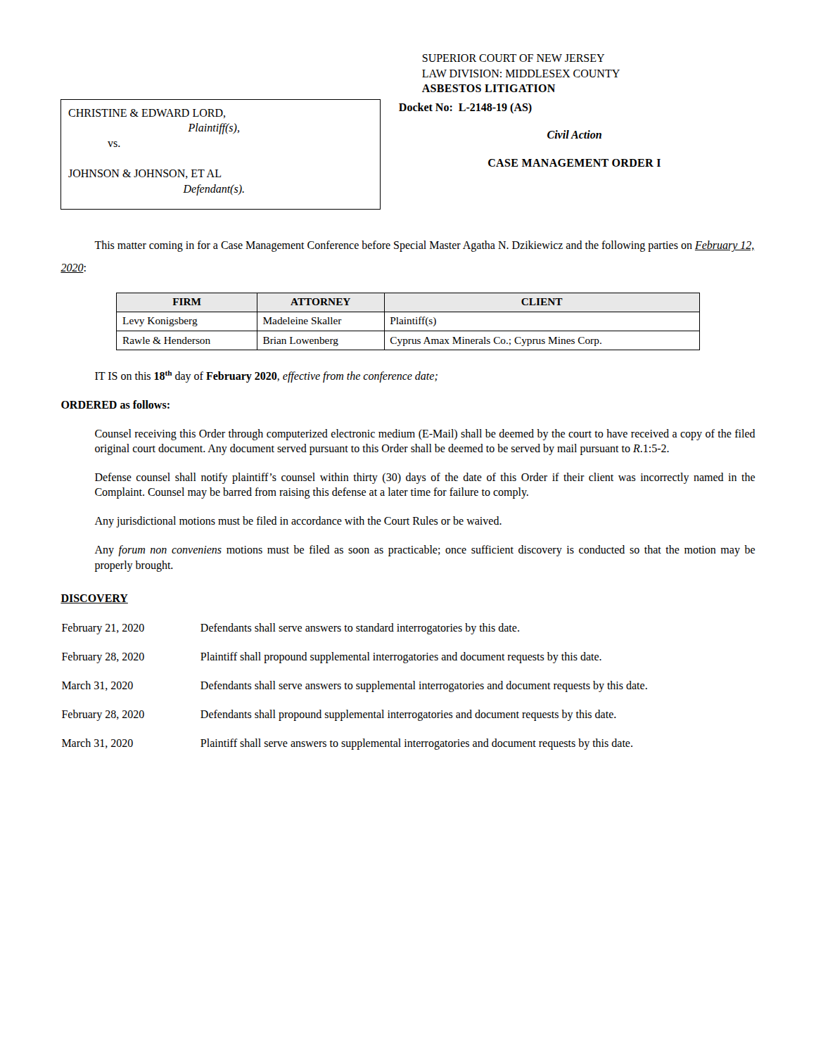SUPERIOR COURT OF NEW JERSEY
LAW DIVISION: MIDDLESEX COUNTY
ASBESTOS LITIGATION
| CHRISTINE & EDWARD LORD, Plaintiff(s), vs. JOHNSON & JOHNSON, et al Defendant(s). | Docket No: L-2148-19 (AS) Civil Action CASE MANAGEMENT ORDER I |
This matter coming in for a Case Management Conference before Special Master Agatha N. Dzikiewicz and the following parties on February 12, 2020:
| FIRM | ATTORNEY | CLIENT |
| --- | --- | --- |
| Levy Konigsberg | Madeleine Skaller | Plaintiff(s) |
| Rawle & Henderson | Brian Lowenberg | Cyprus Amax Minerals Co.; Cyprus Mines Corp. |
IT IS on this 18th day of February 2020, effective from the conference date;
ORDERED as follows:
Counsel receiving this Order through computerized electronic medium (E-Mail) shall be deemed by the court to have received a copy of the filed original court document. Any document served pursuant to this Order shall be deemed to be served by mail pursuant to R.1:5-2.
Defense counsel shall notify plaintiff’s counsel within thirty (30) days of the date of this Order if their client was incorrectly named in the Complaint. Counsel may be barred from raising this defense at a later time for failure to comply.
Any jurisdictional motions must be filed in accordance with the Court Rules or be waived.
Any forum non conveniens motions must be filed as soon as practicable; once sufficient discovery is conducted so that the motion may be properly brought.
DISCOVERY
| February 21, 2020 | Defendants shall serve answers to standard interrogatories by this date. |
| February 28, 2020 | Plaintiff shall propound supplemental interrogatories and document requests by this date. |
| March 31, 2020 | Defendants shall serve answers to supplemental interrogatories and document requests by this date. |
| February 28, 2020 | Defendants shall propound supplemental interrogatories and document requests by this date. |
| March 31, 2020 | Plaintiff shall serve answers to supplemental interrogatories and document requests by this date. |